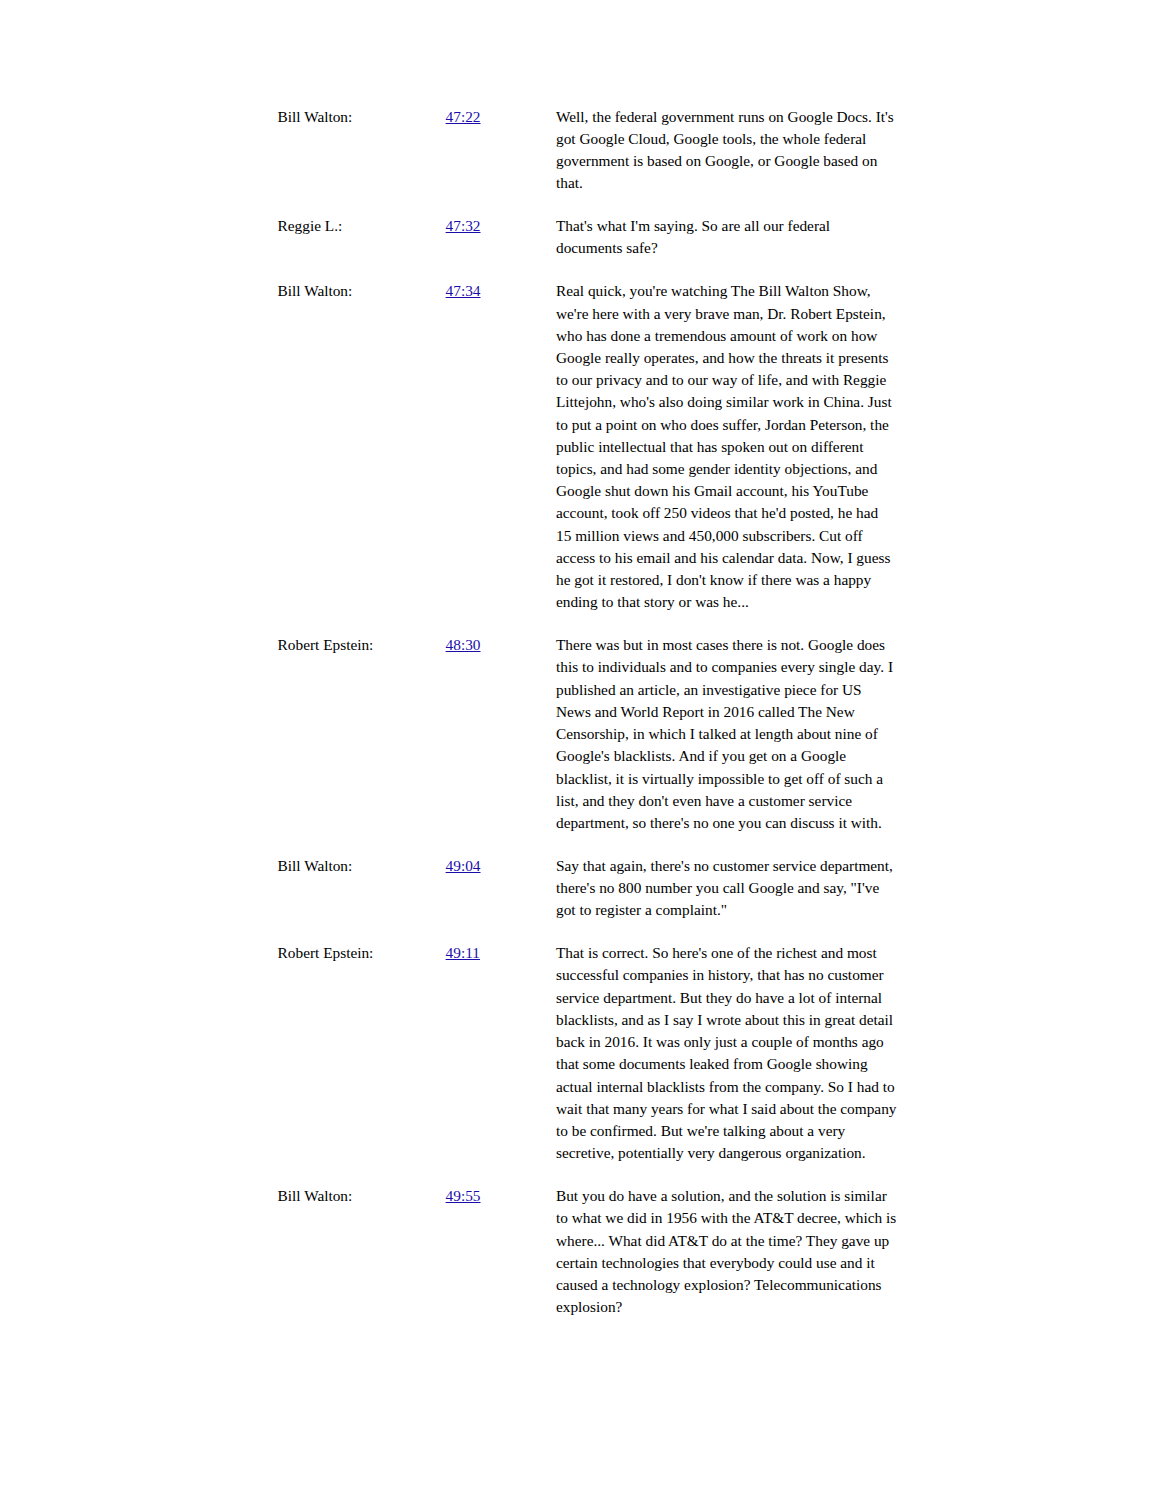| Bill Walton: | 47:22 | Well, the federal government runs on Google Docs. It's got Google Cloud, Google tools, the whole federal government is based on Google, or Google based on that. |
| Reggie L.: | 47:32 | That's what I'm saying. So are all our federal documents safe? |
| Bill Walton: | 47:34 | Real quick, you're watching The Bill Walton Show, we're here with a very brave man, Dr. Robert Epstein, who has done a tremendous amount of work on how Google really operates, and how the threats it presents to our privacy and to our way of life, and with Reggie Littejohn, who's also doing similar work in China. Just to put a point on who does suffer, Jordan Peterson, the public intellectual that has spoken out on different topics, and had some gender identity objections, and Google shut down his Gmail account, his YouTube account, took off 250 videos that he'd posted, he had 15 million views and 450,000 subscribers. Cut off access to his email and his calendar data. Now, I guess he got it restored, I don't know if there was a happy ending to that story or was he... |
| Robert Epstein: | 48:30 | There was but in most cases there is not. Google does this to individuals and to companies every single day. I published an article, an investigative piece for US News and World Report in 2016 called The New Censorship, in which I talked at length about nine of Google's blacklists. And if you get on a Google blacklist, it is virtually impossible to get off of such a list, and they don't even have a customer service department, so there's no one you can discuss it with. |
| Bill Walton: | 49:04 | Say that again, there's no customer service department, there's no 800 number you call Google and say, "I've got to register a complaint." |
| Robert Epstein: | 49:11 | That is correct. So here's one of the richest and most successful companies in history, that has no customer service department. But they do have a lot of internal blacklists, and as I say I wrote about this in great detail back in 2016. It was only just a couple of months ago that some documents leaked from Google showing actual internal blacklists from the company. So I had to wait that many years for what I said about the company to be confirmed. But we're talking about a very secretive, potentially very dangerous organization. |
| Bill Walton: | 49:55 | But you do have a solution, and the solution is similar to what we did in 1956 with the AT&T decree, which is where... What did AT&T do at the time? They gave up certain technologies that everybody could use and it caused a technology explosion? Telecommunications explosion? |